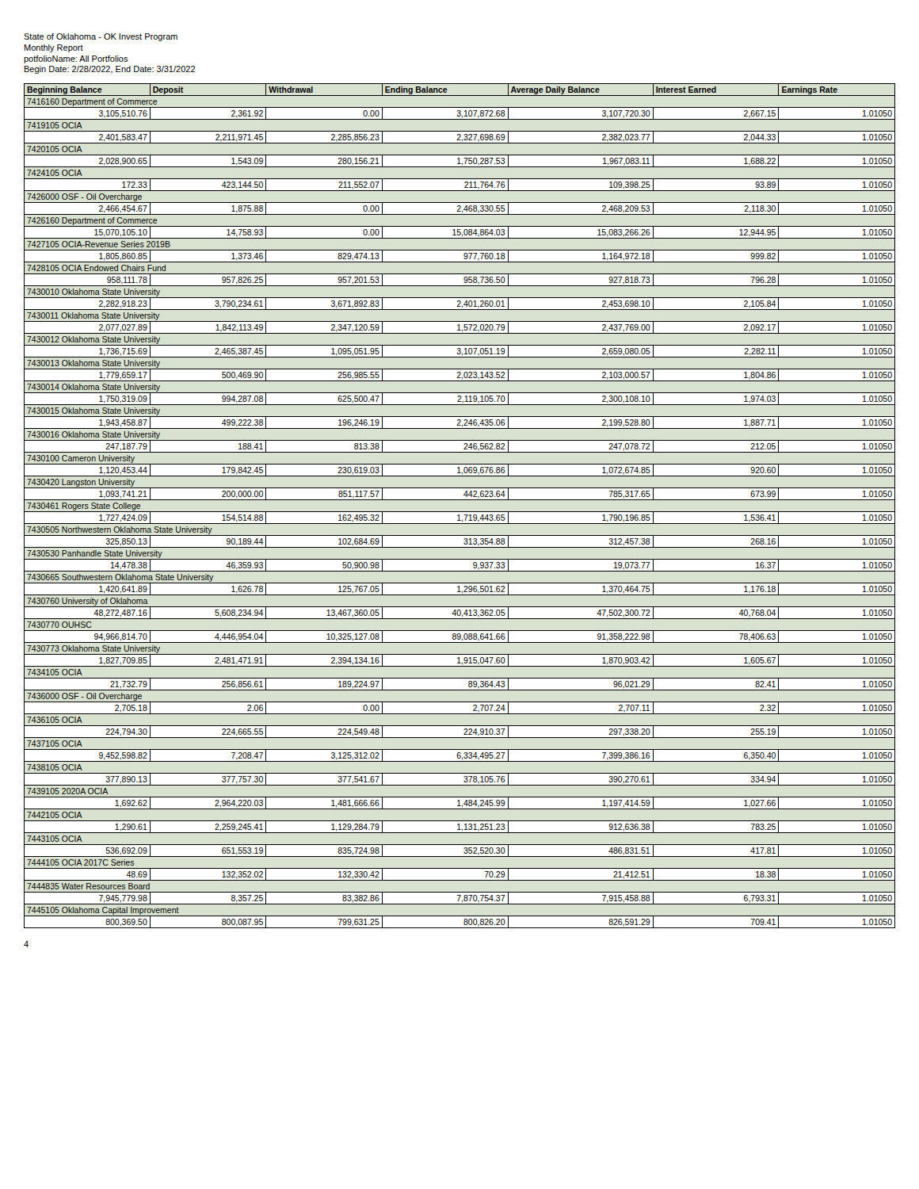State of Oklahoma - OK Invest Program
Monthly Report
potfolioName: All Portfolios
Begin Date: 2/28/2022, End Date: 3/31/2022
| Beginning Balance | Deposit | Withdrawal | Ending Balance | Average Daily Balance | Interest Earned | Earnings Rate |
| --- | --- | --- | --- | --- | --- | --- |
| 7416160 Department of Commerce |
| 3,105,510.76 | 2,361.92 | 0.00 | 3,107,872.68 | 3,107,720.30 | 2,667.15 | 1.01050 |
| 7419105 OCIA |
| 2,401,583.47 | 2,211,971.45 | 2,285,856.23 | 2,327,698.69 | 2,382,023.77 | 2,044.33 | 1.01050 |
| 7420105 OCIA |
| 2,028,900.65 | 1,543.09 | 280,156.21 | 1,750,287.53 | 1,967,083.11 | 1,688.22 | 1.01050 |
| 7424105 OCIA |
| 172.33 | 423,144.50 | 211,552.07 | 211,764.76 | 109,398.25 | 93.89 | 1.01050 |
| 7426000 OSF - Oil Overcharge |
| 2,466,454.67 | 1,875.88 | 0.00 | 2,468,330.55 | 2,468,209.53 | 2,118.30 | 1.01050 |
| 7426160 Department of Commerce |
| 15,070,105.10 | 14,758.93 | 0.00 | 15,084,864.03 | 15,083,266.26 | 12,944.95 | 1.01050 |
| 7427105 OCIA-Revenue Series 2019B |
| 1,805,860.85 | 1,373.46 | 829,474.13 | 977,760.18 | 1,164,972.18 | 999.82 | 1.01050 |
| 7428105 OCIA Endowed Chairs Fund |
| 958,111.78 | 957,826.25 | 957,201.53 | 958,736.50 | 927,818.73 | 796.28 | 1.01050 |
| 7430010 Oklahoma State University |
| 2,282,918.23 | 3,790,234.61 | 3,671,892.83 | 2,401,260.01 | 2,453,698.10 | 2,105.84 | 1.01050 |
| 7430011 Oklahoma State University |
| 2,077,027.89 | 1,842,113.49 | 2,347,120.59 | 1,572,020.79 | 2,437,769.00 | 2,092.17 | 1.01050 |
| 7430012 Oklahoma State University |
| 1,736,715.69 | 2,465,387.45 | 1,095,051.95 | 3,107,051.19 | 2,659,080.05 | 2,282.11 | 1.01050 |
| 7430013 Oklahoma State University |
| 1,779,659.17 | 500,469.90 | 256,985.55 | 2,023,143.52 | 2,103,000.57 | 1,804.86 | 1.01050 |
| 7430014 Oklahoma State University |
| 1,750,319.09 | 994,287.08 | 625,500.47 | 2,119,105.70 | 2,300,108.10 | 1,974.03 | 1.01050 |
| 7430015 Oklahoma State University |
| 1,943,458.87 | 499,222.38 | 196,246.19 | 2,246,435.06 | 2,199,528.80 | 1,887.71 | 1.01050 |
| 7430016 Oklahoma State University |
| 247,187.79 | 188.41 | 813.38 | 246,562.82 | 247,078.72 | 212.05 | 1.01050 |
| 7430100 Cameron University |
| 1,120,453.44 | 179,842.45 | 230,619.03 | 1,069,676.86 | 1,072,674.85 | 920.60 | 1.01050 |
| 7430420 Langston University |
| 1,093,741.21 | 200,000.00 | 851,117.57 | 442,623.64 | 785,317.65 | 673.99 | 1.01050 |
| 7430461 Rogers State College |
| 1,727,424.09 | 154,514.88 | 162,495.32 | 1,719,443.65 | 1,790,196.85 | 1,536.41 | 1.01050 |
| 7430505 Northwestern Oklahoma State University |
| 325,850.13 | 90,189.44 | 102,684.69 | 313,354.88 | 312,457.38 | 268.16 | 1.01050 |
| 7430530 Panhandle State University |
| 14,478.38 | 46,359.93 | 50,900.98 | 9,937.33 | 19,073.77 | 16.37 | 1.01050 |
| 7430665 Southwestern Oklahoma State University |
| 1,420,641.89 | 1,626.78 | 125,767.05 | 1,296,501.62 | 1,370,464.75 | 1,176.18 | 1.01050 |
| 7430760 University of Oklahoma |
| 48,272,487.16 | 5,608,234.94 | 13,467,360.05 | 40,413,362.05 | 47,502,300.72 | 40,768.04 | 1.01050 |
| 7430770 OUHSC |
| 94,966,814.70 | 4,446,954.04 | 10,325,127.08 | 89,088,641.66 | 91,358,222.98 | 78,406.63 | 1.01050 |
| 7430773 Oklahoma State University |
| 1,827,709.85 | 2,481,471.91 | 2,394,134.16 | 1,915,047.60 | 1,870,903.42 | 1,605.67 | 1.01050 |
| 7434105 OCIA |
| 21,732.79 | 256,856.61 | 189,224.97 | 89,364.43 | 96,021.29 | 82.41 | 1.01050 |
| 7436000 OSF - Oil Overcharge |
| 2,705.18 | 2.06 | 0.00 | 2,707.24 | 2,707.11 | 2.32 | 1.01050 |
| 7436105 OCIA |
| 224,794.30 | 224,665.55 | 224,549.48 | 224,910.37 | 297,338.20 | 255.19 | 1.01050 |
| 7437105 OCIA |
| 9,452,598.82 | 7,208.47 | 3,125,312.02 | 6,334,495.27 | 7,399,386.16 | 6,350.40 | 1.01050 |
| 7438105 OCIA |
| 377,890.13 | 377,757.30 | 377,541.67 | 378,105.76 | 390,270.61 | 334.94 | 1.01050 |
| 7439105 2020A OCIA |
| 1,692.62 | 2,964,220.03 | 1,481,666.66 | 1,484,245.99 | 1,197,414.59 | 1,027.66 | 1.01050 |
| 7442105 OCIA |
| 1,290.61 | 2,259,245.41 | 1,129,284.79 | 1,131,251.23 | 912,636.38 | 783.25 | 1.01050 |
| 7443105 OCIA |
| 536,692.09 | 651,553.19 | 835,724.98 | 352,520.30 | 486,831.51 | 417.81 | 1.01050 |
| 7444105 OCIA 2017C Series |
| 48.69 | 132,352.02 | 132,330.42 | 70.29 | 21,412.51 | 18.38 | 1.01050 |
| 7444835 Water Resources Board |
| 7,945,779.98 | 8,357.25 | 83,382.86 | 7,870,754.37 | 7,915,458.88 | 6,793.31 | 1.01050 |
| 7445105 Oklahoma Capital Improvement |
| 800,369.50 | 800,087.95 | 799,631.25 | 800,826.20 | 826,591.29 | 709.41 | 1.01050 |
4